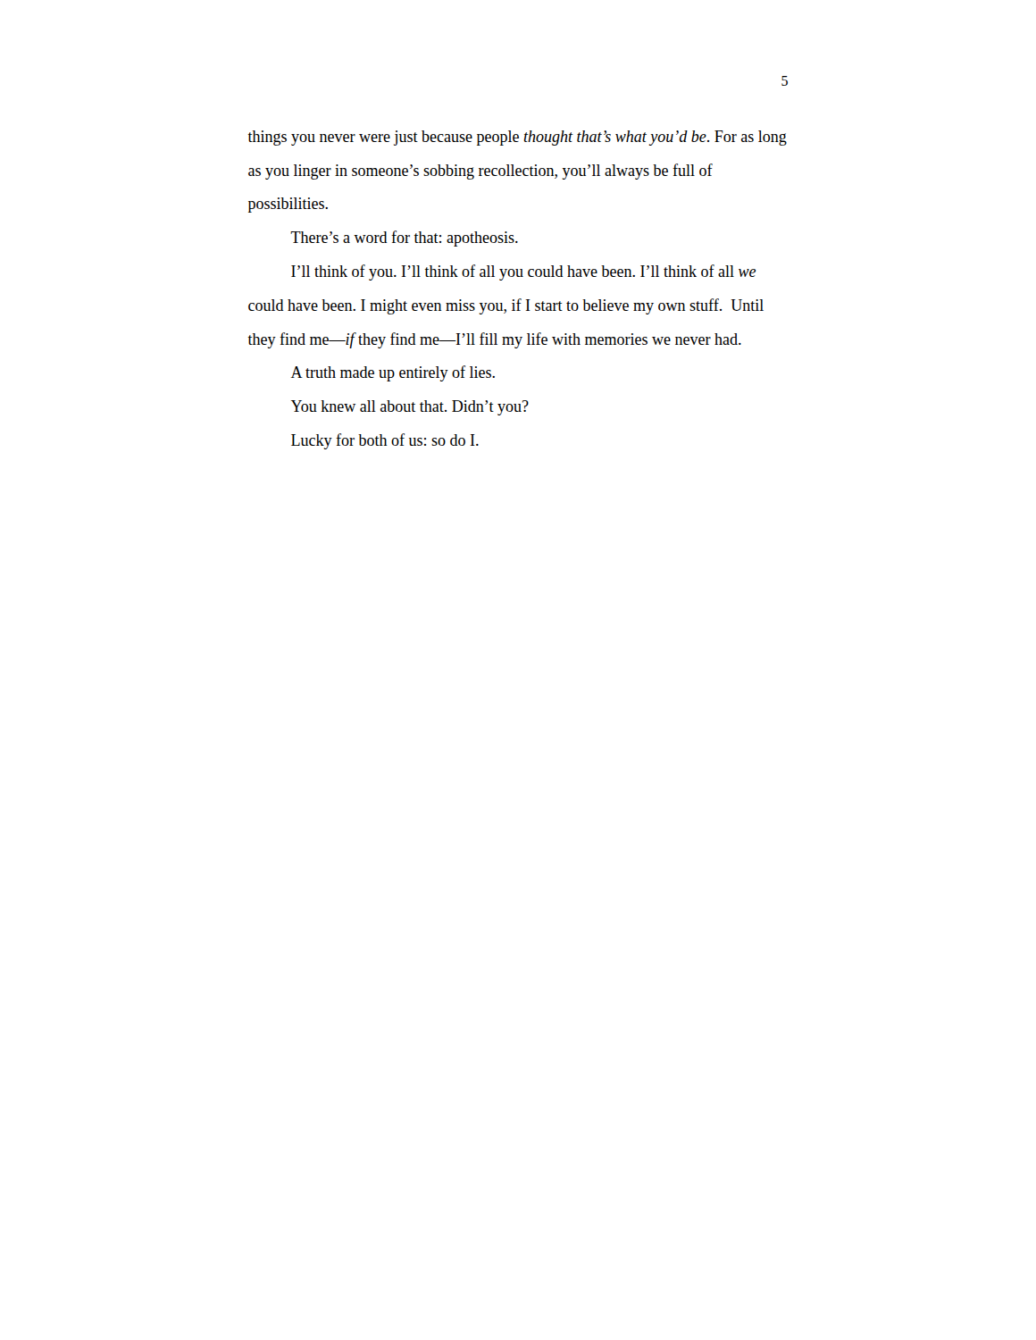5
things you never were just because people thought that’s what you’d be. For as long as you linger in someone’s sobbing recollection, you’ll always be full of possibilities.
There’s a word for that: apotheosis.
I’ll think of you. I’ll think of all you could have been. I’ll think of all we could have been. I might even miss you, if I start to believe my own stuff. Until they find me—if they find me—I’ll fill my life with memories we never had.
A truth made up entirely of lies.
You knew all about that. Didn’t you?
Lucky for both of us: so do I.